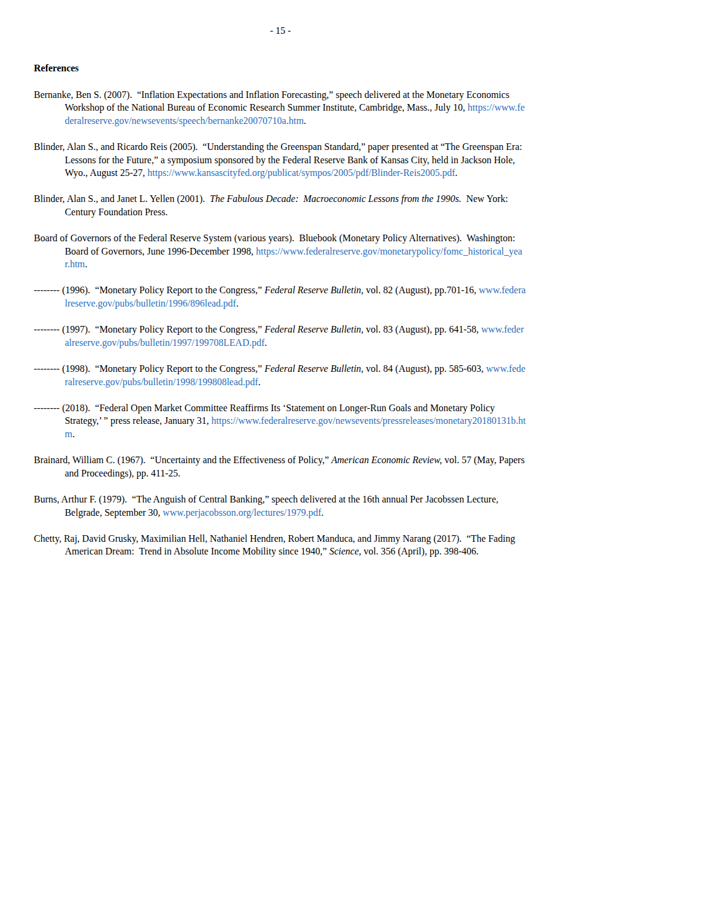- 15 -
References
Bernanke, Ben S. (2007). “Inflation Expectations and Inflation Forecasting,” speech delivered at the Monetary Economics Workshop of the National Bureau of Economic Research Summer Institute, Cambridge, Mass., July 10, https://www.federalreserve.gov/newsevents/speech/bernanke20070710a.htm.
Blinder, Alan S., and Ricardo Reis (2005). “Understanding the Greenspan Standard,” paper presented at “The Greenspan Era: Lessons for the Future,” a symposium sponsored by the Federal Reserve Bank of Kansas City, held in Jackson Hole, Wyo., August 25-27, https://www.kansascityfed.org/publicat/sympos/2005/pdf/Blinder-Reis2005.pdf.
Blinder, Alan S., and Janet L. Yellen (2001). The Fabulous Decade: Macroeconomic Lessons from the 1990s. New York: Century Foundation Press.
Board of Governors of the Federal Reserve System (various years). Bluebook (Monetary Policy Alternatives). Washington: Board of Governors, June 1996-December 1998, https://www.federalreserve.gov/monetarypolicy/fomc_historical_year.htm.
-------- (1996). “Monetary Policy Report to the Congress,” Federal Reserve Bulletin, vol. 82 (August), pp.701-16, www.federalreserve.gov/pubs/bulletin/1996/896lead.pdf.
-------- (1997). “Monetary Policy Report to the Congress,” Federal Reserve Bulletin, vol. 83 (August), pp. 641-58, www.federalreserve.gov/pubs/bulletin/1997/199708LEAD.pdf.
-------- (1998). “Monetary Policy Report to the Congress,” Federal Reserve Bulletin, vol. 84 (August), pp. 585-603, www.federalreserve.gov/pubs/bulletin/1998/199808lead.pdf.
-------- (2018). “Federal Open Market Committee Reaffirms Its ‘Statement on Longer-Run Goals and Monetary Policy Strategy,’ ” press release, January 31, https://www.federalreserve.gov/newsevents/pressreleases/monetary20180131b.htm.
Brainard, William C. (1967). “Uncertainty and the Effectiveness of Policy,” American Economic Review, vol. 57 (May, Papers and Proceedings), pp. 411-25.
Burns, Arthur F. (1979). “The Anguish of Central Banking,” speech delivered at the 16th annual Per Jacobssen Lecture, Belgrade, September 30, www.perjacobsson.org/lectures/1979.pdf.
Chetty, Raj, David Grusky, Maximilian Hell, Nathaniel Hendren, Robert Manduca, and Jimmy Narang (2017). “The Fading American Dream: Trend in Absolute Income Mobility since 1940,” Science, vol. 356 (April), pp. 398-406.